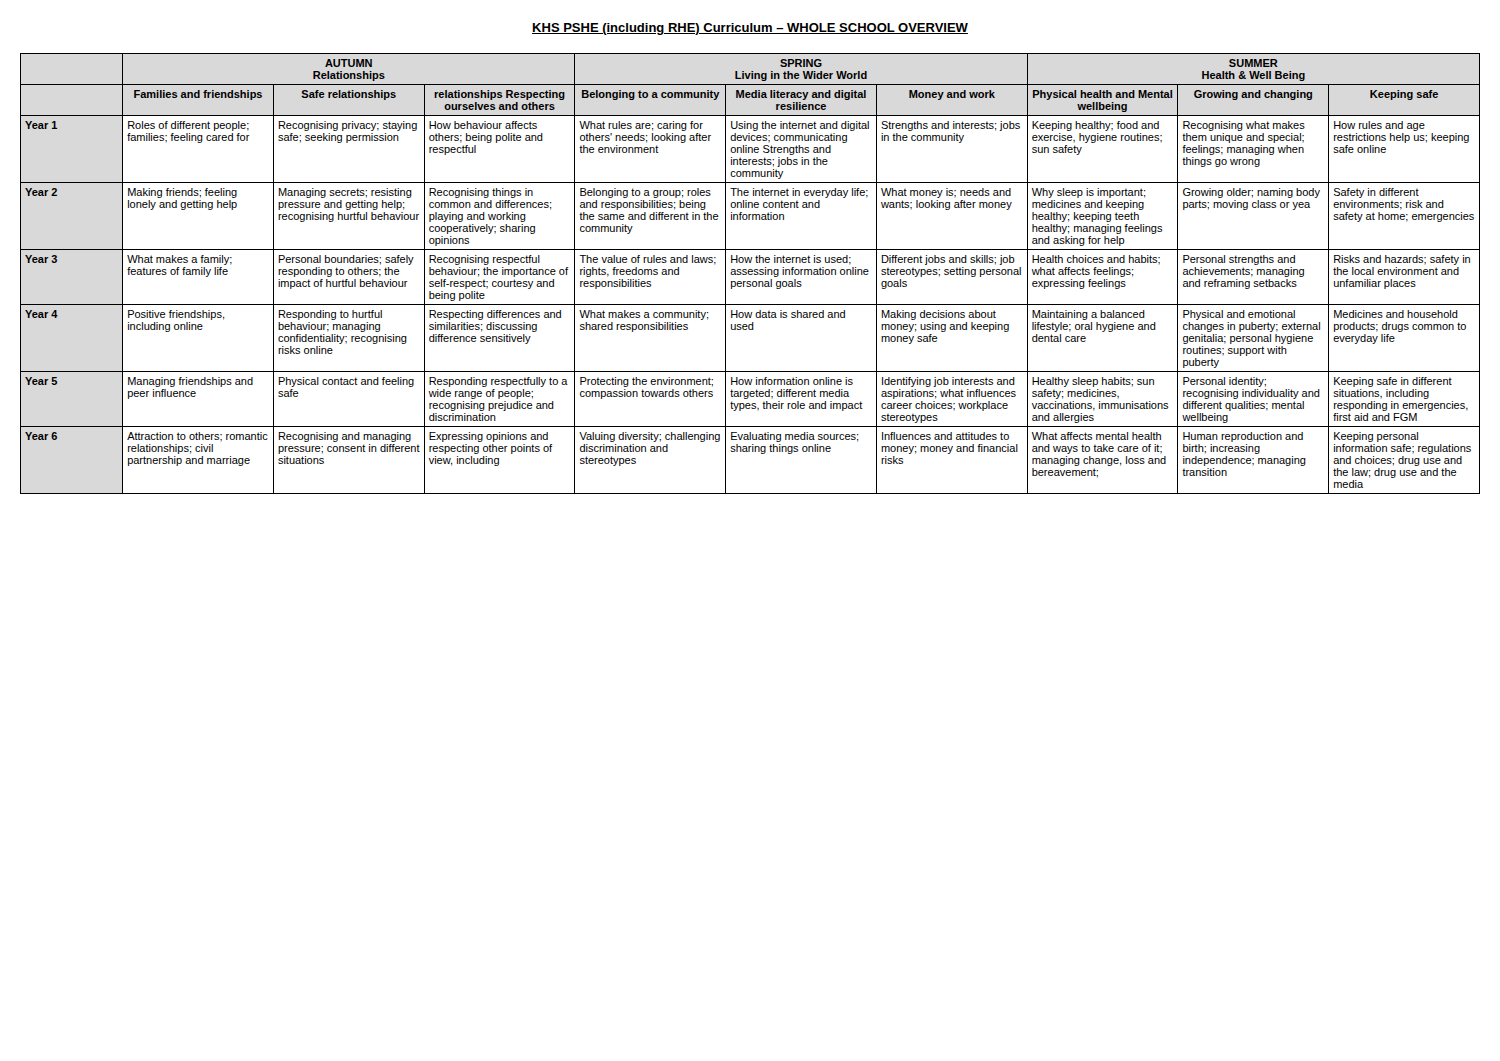KHS PSHE (including RHE) Curriculum – WHOLE SCHOOL OVERVIEW
| | AUTUMN Relationships | SPRING Living in the Wider World | SUMMER Health & Well Being |
| --- | --- | --- | --- |
| | Families and friendships | Safe relationships | relationships Respecting ourselves and others | Belonging to a community | Media literacy and digital resilience | Money and work | Physical health and Mental wellbeing | Growing and changing | Keeping safe |
| Year 1 | Roles of different people; families; feeling cared for | Recognising privacy; staying safe; seeking permission | How behaviour affects others; being polite and respectful | What rules are; caring for others' needs; looking after the environment | Using the internet and digital devices; communicating online Strengths and interests; jobs in the community | Strengths and interests; jobs in the community | Keeping healthy; food and exercise, hygiene routines; sun safety | Recognising what makes them unique and special; feelings; managing when things go wrong | How rules and age restrictions help us; keeping safe online |
| Year 2 | Making friends; feeling lonely and getting help | Managing secrets; resisting pressure and getting help; recognising hurtful behaviour | Recognising things in common and differences; playing and working cooperatively; sharing opinions | Belonging to a group; roles and responsibilities; being the same and different in the community | The internet in everyday life; online content and information | What money is; needs and wants; looking after money | Why sleep is important; medicines and keeping healthy; keeping teeth healthy; managing feelings and asking for help | Growing older; naming body parts; moving class or yea | Safety in different environments; risk and safety at home; emergencies |
| Year 3 | What makes a family; features of family life | Personal boundaries; safely responding to others; the impact of hurtful behaviour | Recognising respectful behaviour; the importance of self-respect; courtesy and being polite | The value of rules and laws; rights, freedoms and responsibilities | How the internet is used; assessing information online personal goals | Different jobs and skills; job stereotypes; setting personal goals | Health choices and habits; what affects feelings; expressing feelings | Personal strengths and achievements; managing and reframing setbacks | Risks and hazards; safety in the local environment and unfamiliar places |
| Year 4 | Positive friendships, including online | Responding to hurtful behaviour; managing confidentiality; recognising risks online | Respecting differences and similarities; discussing difference sensitively | What makes a community; shared responsibilities | How data is shared and used | Making decisions about money; using and keeping money safe | Maintaining a balanced lifestyle; oral hygiene and dental care | Physical and emotional changes in puberty; external genitalia; personal hygiene routines; support with puberty | Medicines and household products; drugs common to everyday life |
| Year 5 | Managing friendships and peer influence | Physical contact and feeling safe | Responding respectfully to a wide range of people; recognising prejudice and discrimination | Protecting the environment; compassion towards others | How information online is targeted; different media types, their role and impact | Identifying job interests and aspirations; what influences career choices; workplace stereotypes | Healthy sleep habits; sun safety; medicines, vaccinations, immunisations and allergies | Personal identity; recognising individuality and different qualities; mental wellbeing | Keeping safe in different situations, including responding in emergencies, first aid and FGM |
| Year 6 | Attraction to others; romantic relationships; civil partnership and marriage | Recognising and managing pressure; consent in different situations | Expressing opinions and respecting other points of view, including | Valuing diversity; challenging discrimination and stereotypes | Evaluating media sources; sharing things online | Influences and attitudes to money; money and financial risks | What affects mental health and ways to take care of it; managing change, loss and bereavement; | Human reproduction and birth; increasing independence; managing transition | Keeping personal information safe; regulations and choices; drug use and the law; drug use and the media |